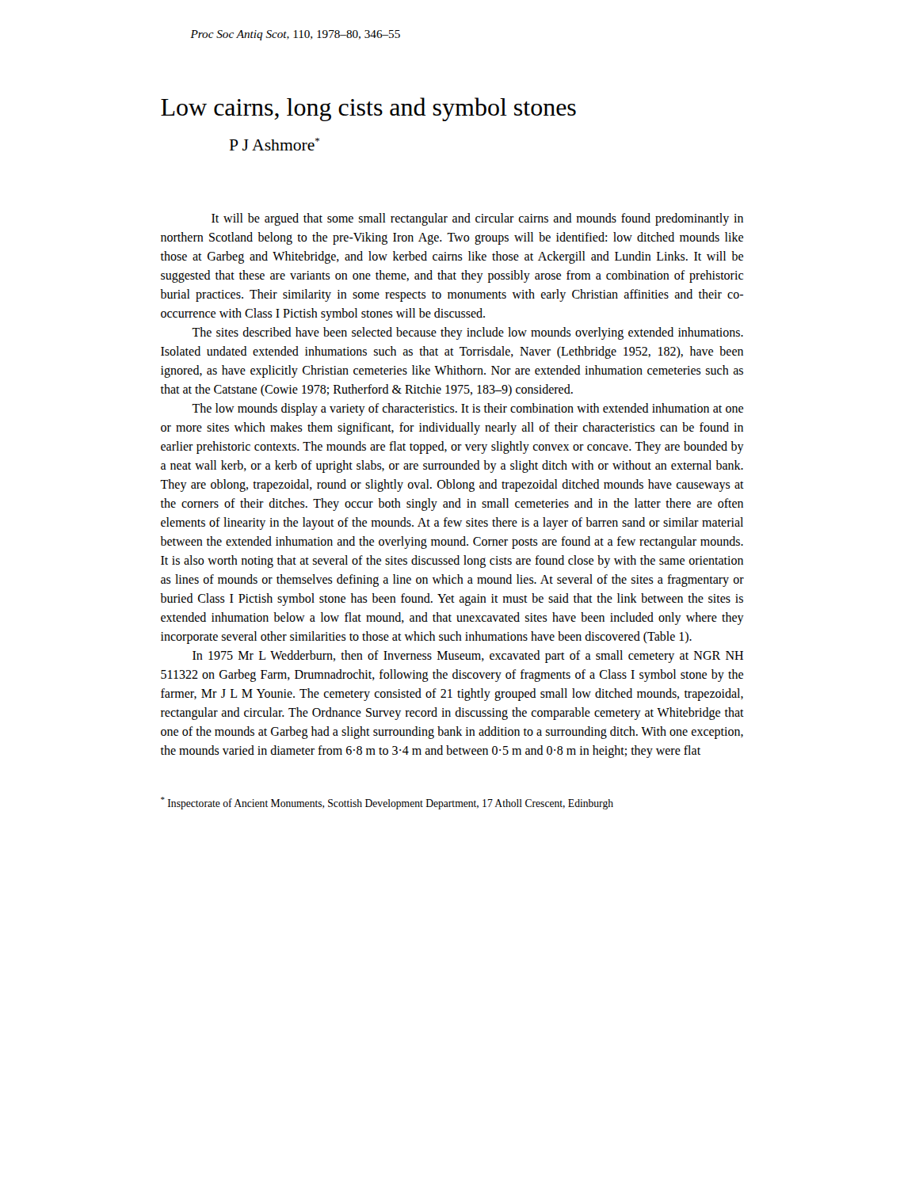Proc Soc Antiq Scot, 110, 1978–80, 346–55
Low cairns, long cists and symbol stones
P J Ashmore*
It will be argued that some small rectangular and circular cairns and mounds found predominantly in northern Scotland belong to the pre-Viking Iron Age. Two groups will be identified: low ditched mounds like those at Garbeg and Whitebridge, and low kerbed cairns like those at Ackergill and Lundin Links. It will be suggested that these are variants on one theme, and that they possibly arose from a combination of prehistoric burial practices. Their similarity in some respects to monuments with early Christian affinities and their co-occurrence with Class I Pictish symbol stones will be discussed.
The sites described have been selected because they include low mounds overlying extended inhumations. Isolated undated extended inhumations such as that at Torrisdale, Naver (Lethbridge 1952, 182), have been ignored, as have explicitly Christian cemeteries like Whithorn. Nor are extended inhumation cemeteries such as that at the Catstane (Cowie 1978; Rutherford & Ritchie 1975, 183–9) considered.
The low mounds display a variety of characteristics. It is their combination with extended inhumation at one or more sites which makes them significant, for individually nearly all of their characteristics can be found in earlier prehistoric contexts. The mounds are flat topped, or very slightly convex or concave. They are bounded by a neat wall kerb, or a kerb of upright slabs, or are surrounded by a slight ditch with or without an external bank. They are oblong, trapezoidal, round or slightly oval. Oblong and trapezoidal ditched mounds have causeways at the corners of their ditches. They occur both singly and in small cemeteries and in the latter there are often elements of linearity in the layout of the mounds. At a few sites there is a layer of barren sand or similar material between the extended inhumation and the overlying mound. Corner posts are found at a few rectangular mounds. It is also worth noting that at several of the sites discussed long cists are found close by with the same orientation as lines of mounds or themselves defining a line on which a mound lies. At several of the sites a fragmentary or buried Class I Pictish symbol stone has been found. Yet again it must be said that the link between the sites is extended inhumation below a low flat mound, and that unexcavated sites have been included only where they incorporate several other similarities to those at which such inhumations have been discovered (Table 1).
In 1975 Mr L Wedderburn, then of Inverness Museum, excavated part of a small cemetery at NGR NH 511322 on Garbeg Farm, Drumnadrochit, following the discovery of fragments of a Class I symbol stone by the farmer, Mr J L M Younie. The cemetery consisted of 21 tightly grouped small low ditched mounds, trapezoidal, rectangular and circular. The Ordnance Survey record in discussing the comparable cemetery at Whitebridge that one of the mounds at Garbeg had a slight surrounding bank in addition to a surrounding ditch. With one exception, the mounds varied in diameter from 6·8 m to 3·4 m and between 0·5 m and 0·8 m in height; they were flat
* Inspectorate of Ancient Monuments, Scottish Development Department, 17 Atholl Crescent, Edinburgh